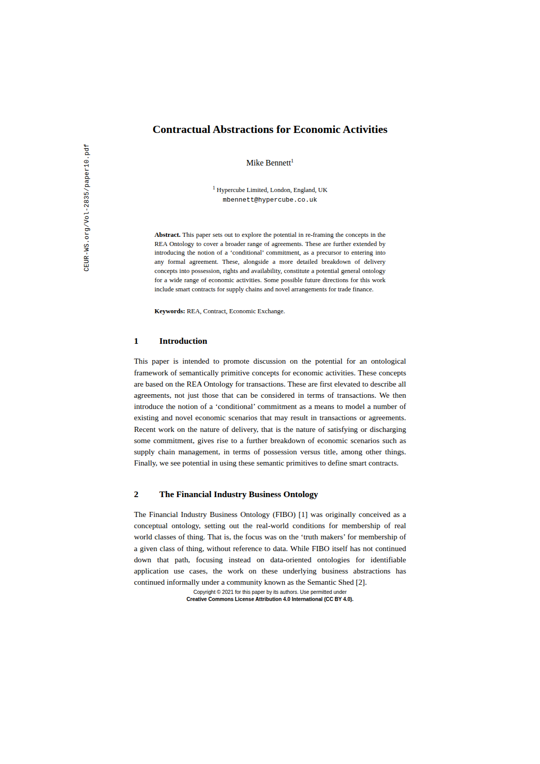CEUR-WS.org/Vol-2835/paper10.pdf
Contractual Abstractions for Economic Activities
Mike Bennett1
1 Hypercube Limited, London, England, UK
mbennett@hypercube.co.uk
Abstract. This paper sets out to explore the potential in re-framing the concepts in the REA Ontology to cover a broader range of agreements. These are further extended by introducing the notion of a ‘conditional’ commitment, as a precursor to entering into any formal agreement. These, alongside a more detailed breakdown of delivery concepts into possession, rights and availability, constitute a potential general ontology for a wide range of economic activities. Some possible future directions for this work include smart contracts for supply chains and novel arrangements for trade finance.
Keywords: REA, Contract, Economic Exchange.
1 Introduction
This paper is intended to promote discussion on the potential for an ontological framework of semantically primitive concepts for economic activities. These concepts are based on the REA Ontology for transactions. These are first elevated to describe all agreements, not just those that can be considered in terms of transactions. We then introduce the notion of a ‘conditional’ commitment as a means to model a number of existing and novel economic scenarios that may result in transactions or agreements. Recent work on the nature of delivery, that is the nature of satisfying or discharging some commitment, gives rise to a further breakdown of economic scenarios such as supply chain management, in terms of possession versus title, among other things. Finally, we see potential in using these semantic primitives to define smart contracts.
2 The Financial Industry Business Ontology
The Financial Industry Business Ontology (FIBO) [1] was originally conceived as a conceptual ontology, setting out the real-world conditions for membership of real world classes of thing. That is, the focus was on the ‘truth makers’ for membership of a given class of thing, without reference to data. While FIBO itself has not continued down that path, focusing instead on data-oriented ontologies for identifiable application use cases, the work on these underlying business abstractions has continued informally under a community known as the Semantic Shed [2].
Copyright © 2021 for this paper by its authors. Use permitted under
Creative Commons License Attribution 4.0 International (CC BY 4.0).